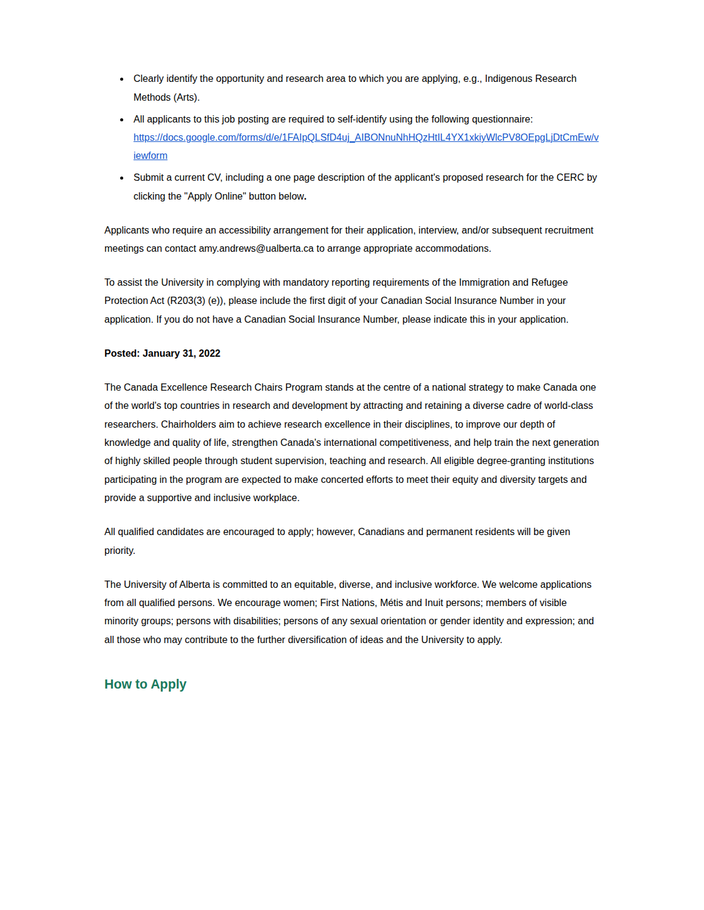Clearly identify the opportunity and research area to which you are applying, e.g., Indigenous Research Methods (Arts).
All applicants to this job posting are required to self-identify using the following questionnaire:
https://docs.google.com/forms/d/e/1FAIpQLSfD4uj_AIBONnuNhHQzHtIL4YX1xkiyWlcPV8OEpgLjDtCmEw/viewform
Submit a current CV, including a one page description of the applicant's proposed research for the CERC by clicking the "Apply Online" button below.
Applicants who require an accessibility arrangement for their application, interview, and/or subsequent recruitment meetings can contact amy.andrews@ualberta.ca to arrange appropriate accommodations.
To assist the University in complying with mandatory reporting requirements of the Immigration and Refugee Protection Act (R203(3) (e)), please include the first digit of your Canadian Social Insurance Number in your application. If you do not have a Canadian Social Insurance Number, please indicate this in your application.
Posted: January 31, 2022
The Canada Excellence Research Chairs Program stands at the centre of a national strategy to make Canada one of the world's top countries in research and development by attracting and retaining a diverse cadre of world-class researchers. Chairholders aim to achieve research excellence in their disciplines, to improve our depth of knowledge and quality of life, strengthen Canada's international competitiveness, and help train the next generation of highly skilled people through student supervision, teaching and research. All eligible degree-granting institutions participating in the program are expected to make concerted efforts to meet their equity and diversity targets and provide a supportive and inclusive workplace.
All qualified candidates are encouraged to apply; however, Canadians and permanent residents will be given priority.
The University of Alberta is committed to an equitable, diverse, and inclusive workforce. We welcome applications from all qualified persons. We encourage women; First Nations, Métis and Inuit persons; members of visible minority groups; persons with disabilities; persons of any sexual orientation or gender identity and expression; and all those who may contribute to the further diversification of ideas and the University to apply.
How to Apply